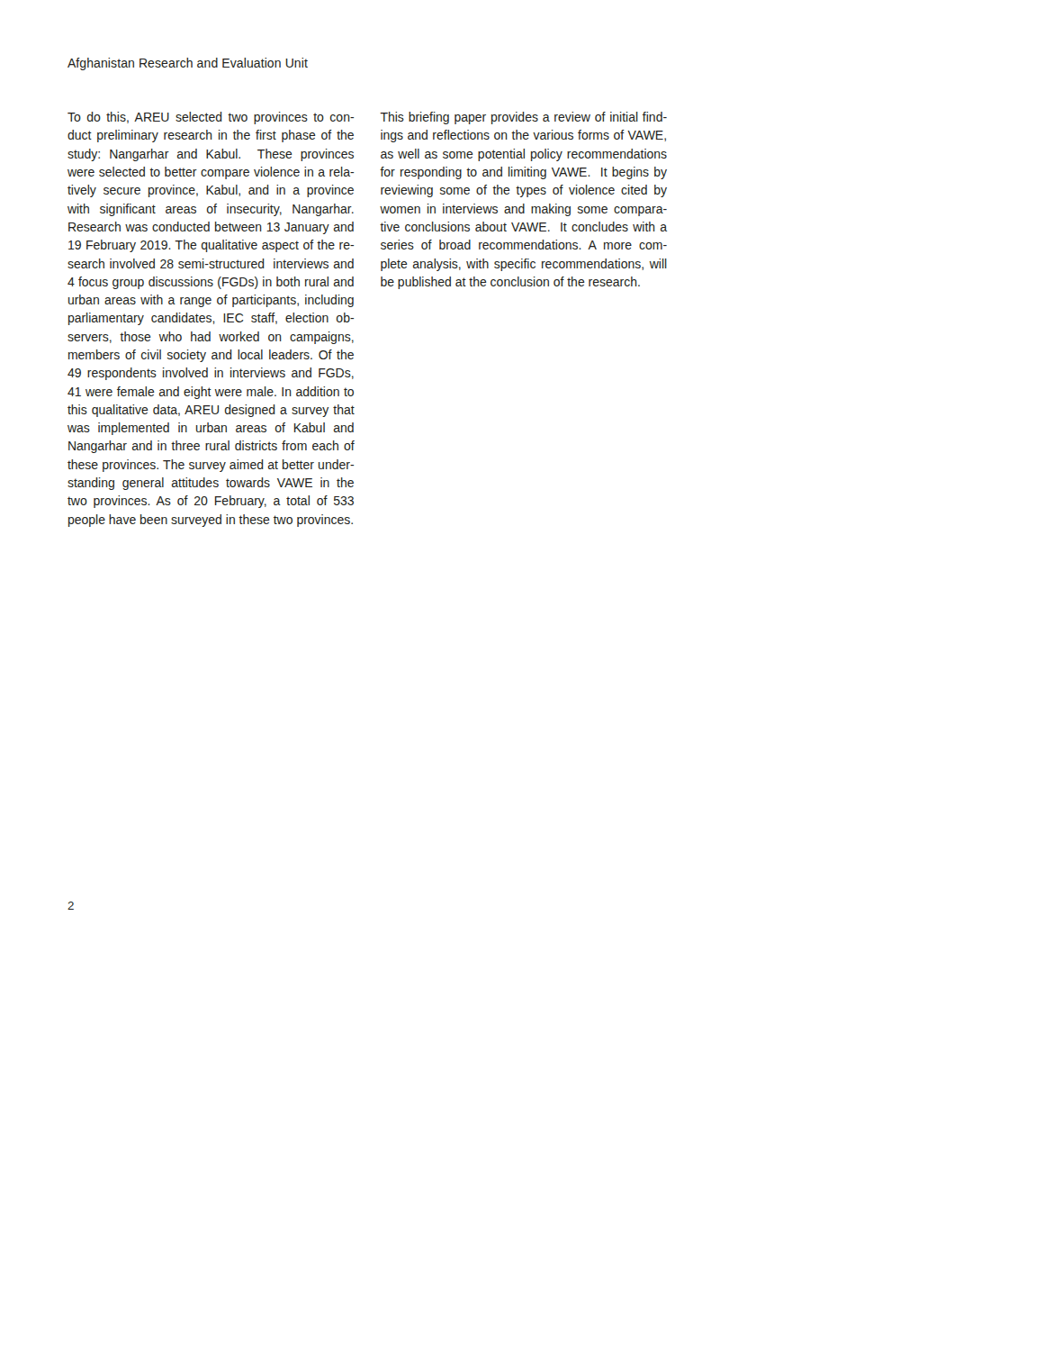Afghanistan Research and Evaluation Unit
To do this, AREU selected two provinces to conduct preliminary research in the first phase of the study: Nangarhar and Kabul. These provinces were selected to better compare violence in a relatively secure province, Kabul, and in a province with significant areas of insecurity, Nangarhar. Research was conducted between 13 January and 19 February 2019. The qualitative aspect of the research involved 28 semi-structured interviews and 4 focus group discussions (FGDs) in both rural and urban areas with a range of participants, including parliamentary candidates, IEC staff, election observers, those who had worked on campaigns, members of civil society and local leaders. Of the 49 respondents involved in interviews and FGDs, 41 were female and eight were male. In addition to this qualitative data, AREU designed a survey that was implemented in urban areas of Kabul and Nangarhar and in three rural districts from each of these provinces. The survey aimed at better understanding general attitudes towards VAWE in the two provinces. As of 20 February, a total of 533 people have been surveyed in these two provinces.
This briefing paper provides a review of initial findings and reflections on the various forms of VAWE, as well as some potential policy recommendations for responding to and limiting VAWE. It begins by reviewing some of the types of violence cited by women in interviews and making some comparative conclusions about VAWE. It concludes with a series of broad recommendations. A more complete analysis, with specific recommendations, will be published at the conclusion of the research.
2